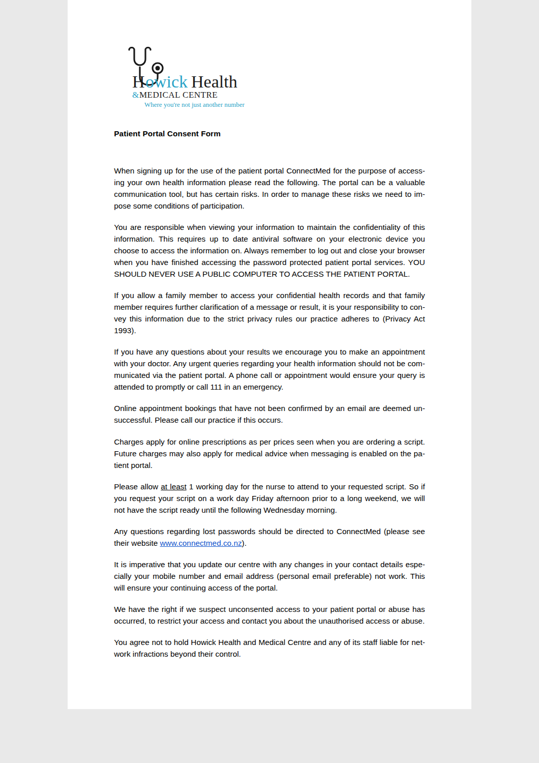Howick Health & Medical Centre — Where you're not just another number H owick Health & MEDICAL CENTRE Where you're not just another number
Patient Portal Consent Form
When signing up for the use of the patient portal ConnectMed for the purpose of accessing your own health information please read the following. The portal can be a valuable communication tool, but has certain risks. In order to manage these risks we need to impose some conditions of participation.
You are responsible when viewing your information to maintain the confidentiality of this information. This requires up to date antiviral software on your electronic device you choose to access the information on. Always remember to log out and close your browser when you have finished accessing the password protected patient portal services. You should never use a public computer to access the patient portal.
If you allow a family member to access your confidential health records and that family member requires further clarification of a message or result, it is your responsibility to convey this information due to the strict privacy rules our practice adheres to (Privacy Act 1993).
If you have any questions about your results we encourage you to make an appointment with your doctor. Any urgent queries regarding your health information should not be communicated via the patient portal. A phone call or appointment would ensure your query is attended to promptly or call 111 in an emergency.
Online appointment bookings that have not been confirmed by an email are deemed unsuccessful. Please call our practice if this occurs.
Charges apply for online prescriptions as per prices seen when you are ordering a script. Future charges may also apply for medical advice when messaging is enabled on the patient portal.
Please allow at least 1 working day for the nurse to attend to your requested script. So if you request your script on a work day Friday afternoon prior to a long weekend, we will not have the script ready until the following Wednesday morning.
Any questions regarding lost passwords should be directed to ConnectMed (please see their website www.connectmed.co.nz).
It is imperative that you update our centre with any changes in your contact details especially your mobile number and email address (personal email preferable) not work. This will ensure your continuing access of the portal.
We have the right if we suspect unconsented access to your patient portal or abuse has occurred, to restrict your access and contact you about the unauthorised access or abuse.
You agree not to hold Howick Health and Medical Centre and any of its staff liable for network infractions beyond their control.